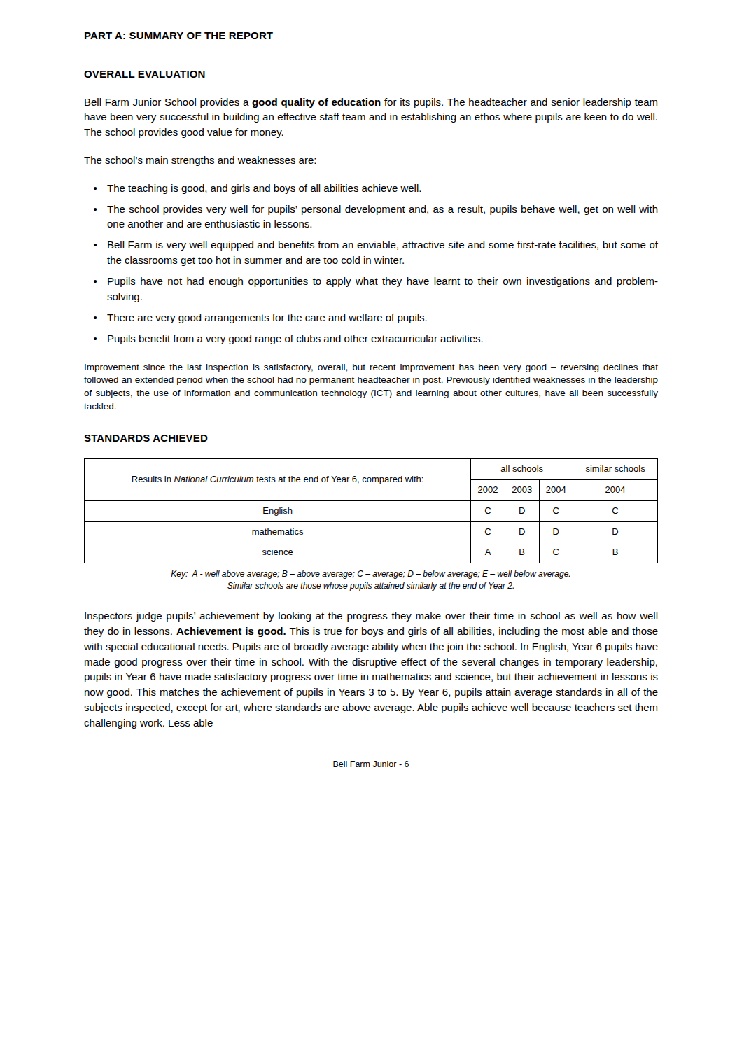PART A: SUMMARY OF THE REPORT
OVERALL EVALUATION
Bell Farm Junior School provides a good quality of education for its pupils. The headteacher and senior leadership team have been very successful in building an effective staff team and in establishing an ethos where pupils are keen to do well. The school provides good value for money.
The school’s main strengths and weaknesses are:
The teaching is good, and girls and boys of all abilities achieve well.
The school provides very well for pupils’ personal development and, as a result, pupils behave well, get on well with one another and are enthusiastic in lessons.
Bell Farm is very well equipped and benefits from an enviable, attractive site and some first-rate facilities, but some of the classrooms get too hot in summer and are too cold in winter.
Pupils have not had enough opportunities to apply what they have learnt to their own investigations and problem-solving.
There are very good arrangements for the care and welfare of pupils.
Pupils benefit from a very good range of clubs and other extracurricular activities.
Improvement since the last inspection is satisfactory, overall, but recent improvement has been very good – reversing declines that followed an extended period when the school had no permanent headteacher in post. Previously identified weaknesses in the leadership of subjects, the use of information and communication technology (ICT) and learning about other cultures, have all been successfully tackled.
STANDARDS ACHIEVED
| Results in National Curriculum tests at the end of Year 6, compared with: | all schools | similar schools |
| 2002 | 2003 | 2004 | 2004 |
| English | C | D | C | C |
| mathematics | C | D | D | D |
| science | A | B | C | B |
Key: A - well above average; B – above average; C – average; D – below average; E – well below average. Similar schools are those whose pupils attained similarly at the end of Year 2.
Inspectors judge pupils’ achievement by looking at the progress they make over their time in school as well as how well they do in lessons. Achievement is good. This is true for boys and girls of all abilities, including the most able and those with special educational needs. Pupils are of broadly average ability when the join the school. In English, Year 6 pupils have made good progress over their time in school. With the disruptive effect of the several changes in temporary leadership, pupils in Year 6 have made satisfactory progress over time in mathematics and science, but their achievement in lessons is now good. This matches the achievement of pupils in Years 3 to 5. By Year 6, pupils attain average standards in all of the subjects inspected, except for art, where standards are above average. Able pupils achieve well because teachers set them challenging work. Less able
Bell Farm Junior - 6